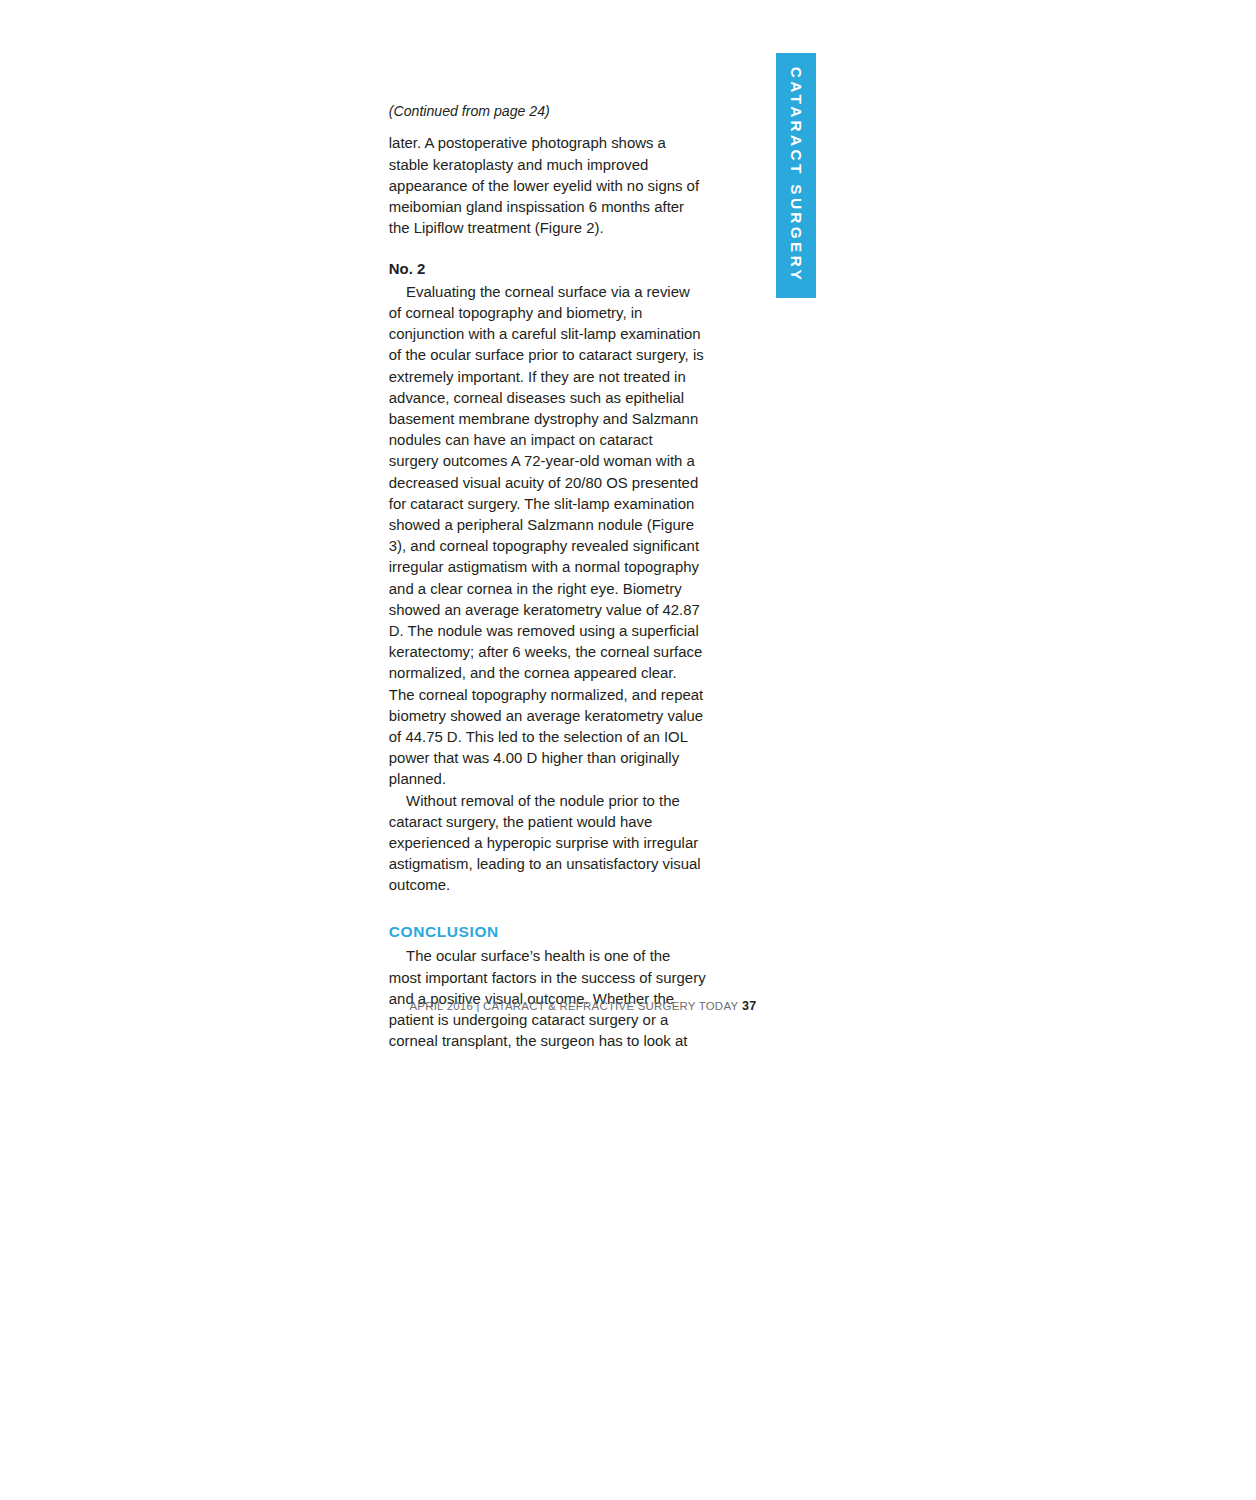Cataract Surgery
(Continued from page 24)
later. A postoperative photograph shows a stable keratoplasty and much improved appearance of the lower eyelid with no signs of meibomian gland inspissation 6 months after the Lipiflow treatment (Figure 2).
No. 2
Evaluating the corneal surface via a review of corneal topography and biometry, in conjunction with a careful slit-lamp examination of the ocular surface prior to cataract surgery, is extremely important. If they are not treated in advance, corneal diseases such as epithelial basement membrane dystrophy and Salzmann nodules can have an impact on cataract surgery outcomes A 72-year-old woman with a decreased visual acuity of 20/80 OS presented for cataract surgery. The slit-lamp examination showed a peripheral Salzmann nodule (Figure 3), and corneal topography revealed significant irregular astigmatism with a normal topography and a clear cornea in the right eye. Biometry showed an average keratometry value of 42.87 D. The nodule was removed using a superficial keratectomy; after 6 weeks, the corneal surface normalized, and the cornea appeared clear. The corneal topography normalized, and repeat biometry showed an average keratometry value of 44.75 D. This led to the selection of an IOL power that was 4.00 D higher than originally planned.
Without removal of the nodule prior to the cataract surgery, the patient would have experienced a hyperopic surprise with irregular astigmatism, leading to an unsatisfactory visual outcome.
Conclusion
The ocular surface’s health is one of the most important factors in the success of surgery and a positive visual outcome. Whether the patient is undergoing cataract surgery or a corneal transplant, the surgeon has to look at the ocular surface to understand how it may affect outcomes and then initiate aggressive treatment to optimize the surface prior to surgery. Identifying problems beforehand means not having to do as much explaining afterward.
1. Sugar J, Montoya M, Dontchev M, et al. Donor risk factors for graft failure in the cornea donor study. Cornea. 2009;28:981-985.
2. Epitropoulos A, Matossian C, Berdy G, et al. Effect of tear osmolarity on repeatability of keratometry for cataract surgery planning. J Cataract Refract Surg. 2015;41(8):1672-1677.
W. Barry Lee, MD
partner at Eye Consultants of Atlanta
comedical director of the Georgia Eye Bank, Atlanta
lee0003@aol.com
financial disclosure: member of the speakers’ bureaus for Allerganand Bausch + Lomb; consultant to Shire
APRIL 2016 | CATARACT & REFRACTIVE SURGERY TODAY37